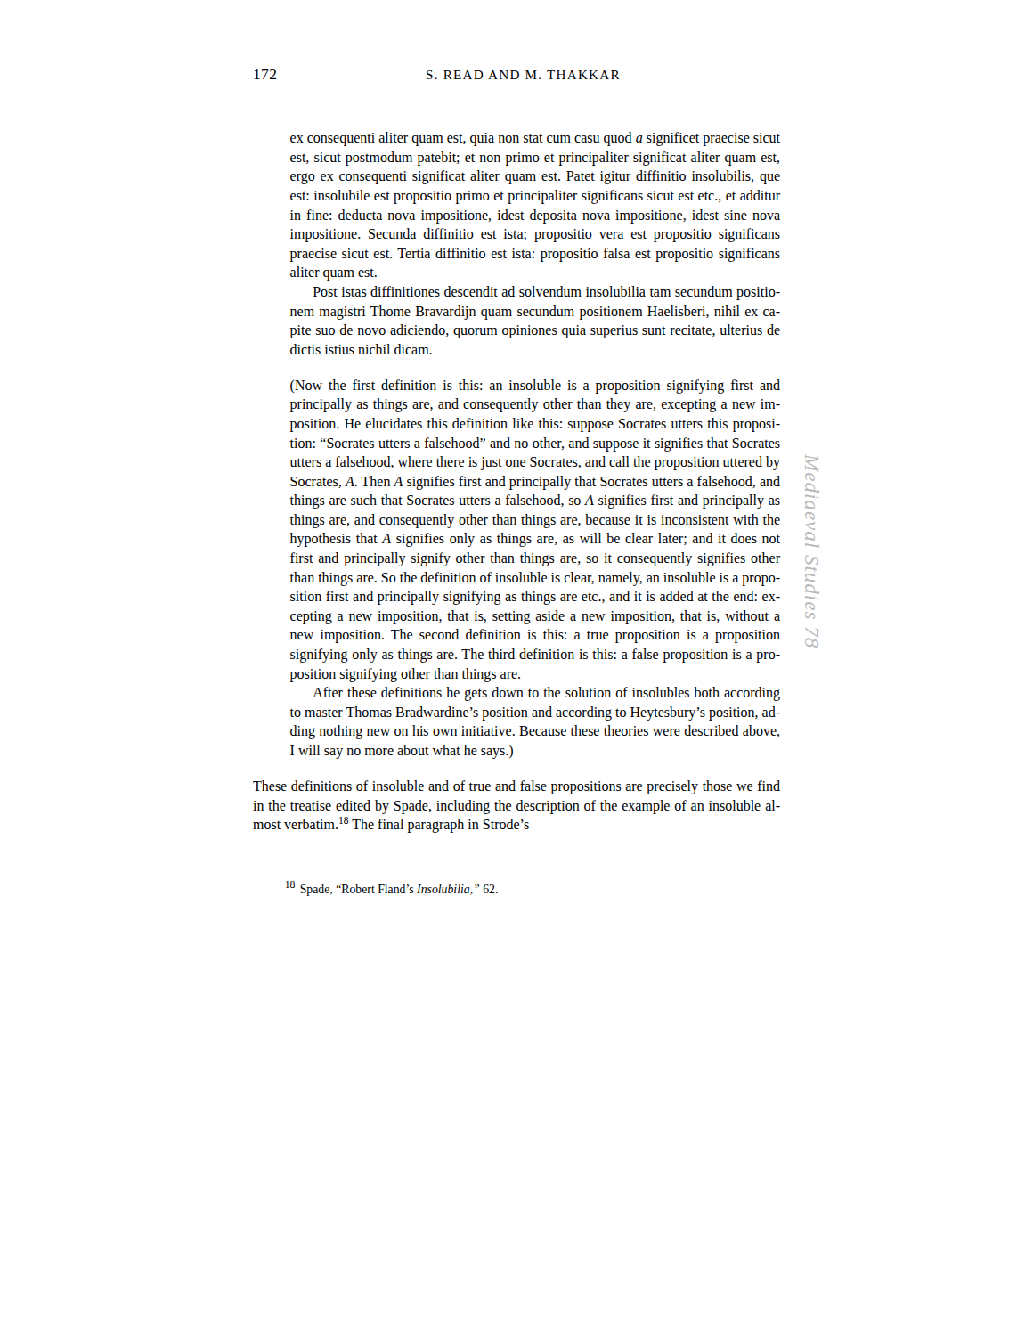172
S. READ AND M. THAKKAR
Mediaeval Studies 78
ex consequenti aliter quam est, quia non stat cum casu quod a significet praecise sicut est, sicut postmodum patebit; et non primo et principaliter significat aliter quam est, ergo ex consequenti significat aliter quam est. Patet igitur diffinitio insolubilis, que est: insolubile est propositio primo et principaliter significans sicut est etc., et additur in fine: deducta nova impositione, idest deposita nova impositione, idest sine nova impositione. Secunda diffinitio est ista; propositio vera est propositio significans praecise sicut est. Tertia diffinitio est ista: propositio falsa est propositio significans aliter quam est.
Post istas diffinitiones descendit ad solvendum insolubilia tam secundum positionem magistri Thome Bravardijn quam secundum positionem Haelisberi, nihil ex capite suo de novo adiciendo, quorum opiniones quia superius sunt recitate, ulterius de dictis istius nichil dicam.
(Now the first definition is this: an insoluble is a proposition signifying first and principally as things are, and consequently other than they are, excepting a new imposition. He elucidates this definition like this: suppose Socrates utters this proposition: “Socrates utters a falsehood” and no other, and suppose it signifies that Socrates utters a falsehood, where there is just one Socrates, and call the proposition uttered by Socrates, A. Then A signifies first and principally that Socrates utters a falsehood, and things are such that Socrates utters a falsehood, so A signifies first and principally as things are, and consequently other than things are, because it is inconsistent with the hypothesis that A signifies only as things are, as will be clear later; and it does not first and principally signify other than things are, so it consequently signifies other than things are. So the definition of insoluble is clear, namely, an insoluble is a proposition first and principally signifying as things are etc., and it is added at the end: excepting a new imposition, that is, setting aside a new imposition, that is, without a new imposition. The second definition is this: a true proposition is a proposition signifying only as things are. The third definition is this: a false proposition is a proposition signifying other than things are.
After these definitions he gets down to the solution of insolubles both according to master Thomas Bradwardine’s position and according to Heytesbury’s position, adding nothing new on his own initiative. Because these theories were described above, I will say no more about what he says.)
These definitions of insoluble and of true and false propositions are precisely those we find in the treatise edited by Spade, including the description of the example of an insoluble almost verbatim.18 The final paragraph in Strode’s
18 Spade, “Robert Fland’s Insolubilia,” 62.